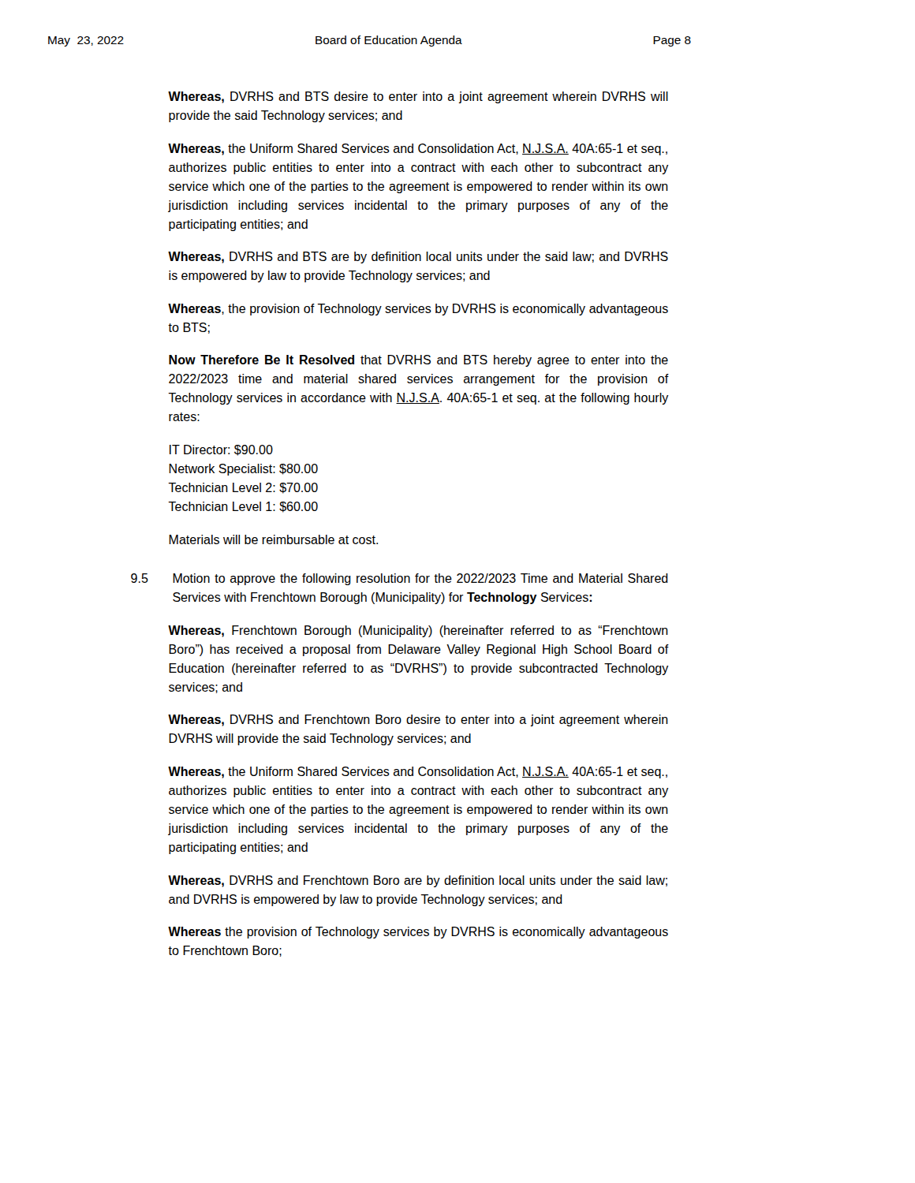May 23, 2022 Board of Education Agenda Page 8
Whereas, DVRHS and BTS desire to enter into a joint agreement wherein DVRHS will provide the said Technology services; and
Whereas, the Uniform Shared Services and Consolidation Act, N.J.S.A. 40A:65-1 et seq., authorizes public entities to enter into a contract with each other to subcontract any service which one of the parties to the agreement is empowered to render within its own jurisdiction including services incidental to the primary purposes of any of the participating entities; and
Whereas, DVRHS and BTS are by definition local units under the said law; and DVRHS is empowered by law to provide Technology services; and
Whereas, the provision of Technology services by DVRHS is economically advantageous to BTS;
Now Therefore Be It Resolved that DVRHS and BTS hereby agree to enter into the 2022/2023 time and material shared services arrangement for the provision of Technology services in accordance with N.J.S.A. 40A:65-1 et seq. at the following hourly rates:
IT Director: $90.00
Network Specialist: $80.00
Technician Level 2: $70.00
Technician Level 1: $60.00
Materials will be reimbursable at cost.
9.5 Motion to approve the following resolution for the 2022/2023 Time and Material Shared Services with Frenchtown Borough (Municipality) for Technology Services:
Whereas, Frenchtown Borough (Municipality) (hereinafter referred to as “Frenchtown Boro”) has received a proposal from Delaware Valley Regional High School Board of Education (hereinafter referred to as “DVRHS”) to provide subcontracted Technology services; and
Whereas, DVRHS and Frenchtown Boro desire to enter into a joint agreement wherein DVRHS will provide the said Technology services; and
Whereas, the Uniform Shared Services and Consolidation Act, N.J.S.A. 40A:65-1 et seq., authorizes public entities to enter into a contract with each other to subcontract any service which one of the parties to the agreement is empowered to render within its own jurisdiction including services incidental to the primary purposes of any of the participating entities; and
Whereas, DVRHS and Frenchtown Boro are by definition local units under the said law; and DVRHS is empowered by law to provide Technology services; and
Whereas the provision of Technology services by DVRHS is economically advantageous to Frenchtown Boro;